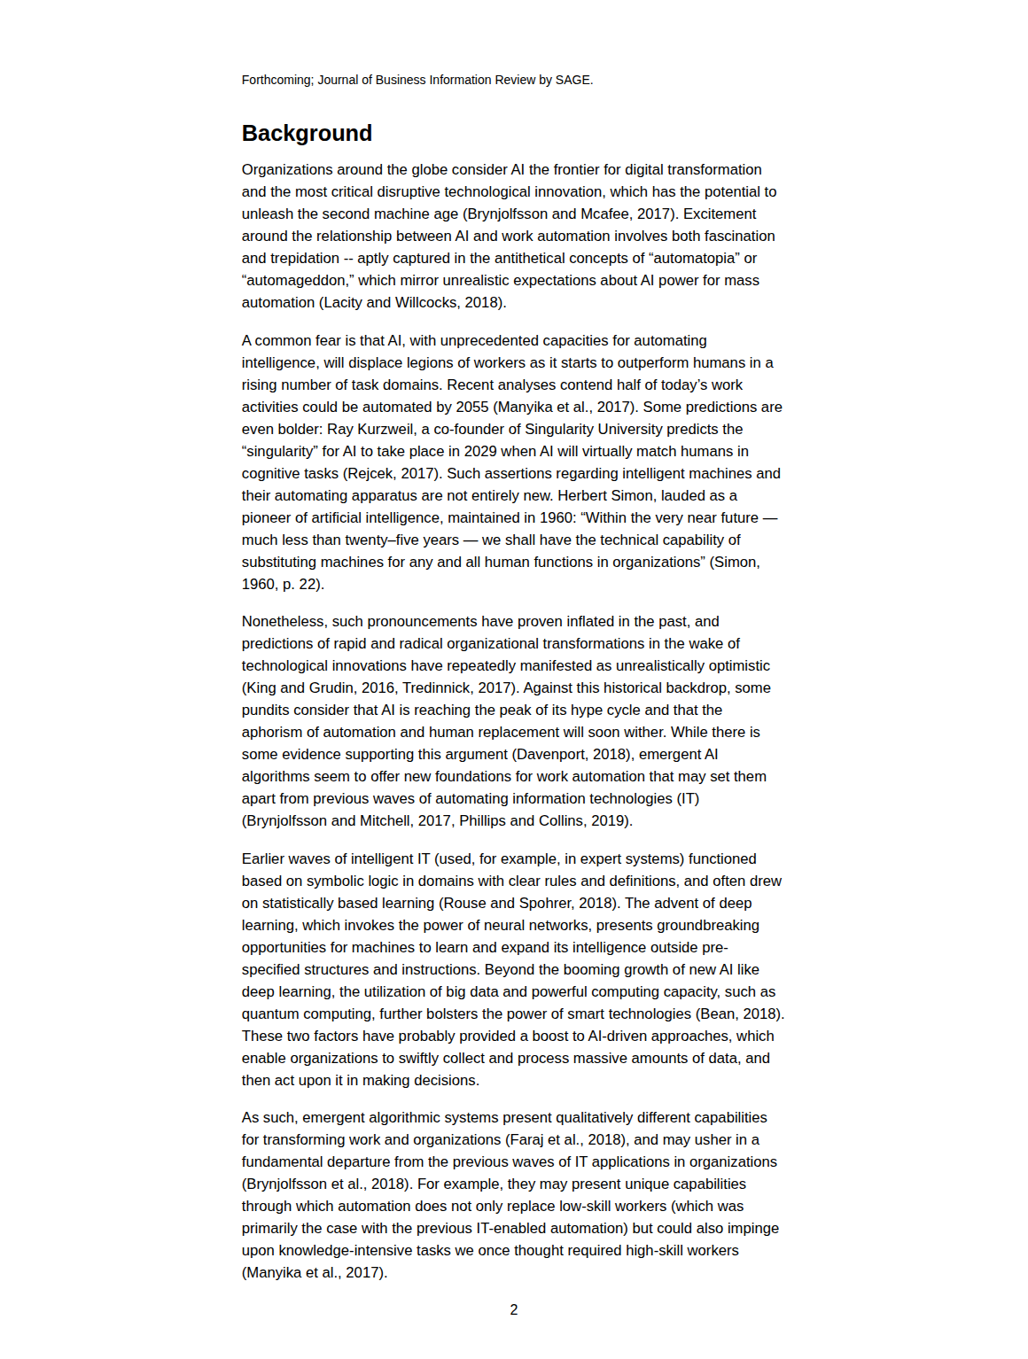Forthcoming; Journal of Business Information Review by SAGE.
Background
Organizations around the globe consider AI the frontier for digital transformation and the most critical disruptive technological innovation, which has the potential to unleash the second machine age (Brynjolfsson and Mcafee, 2017). Excitement around the relationship between AI and work automation involves both fascination and trepidation -- aptly captured in the antithetical concepts of “automatopia” or “automageddon,” which mirror unrealistic expectations about AI power for mass automation (Lacity and Willcocks, 2018).
A common fear is that AI, with unprecedented capacities for automating intelligence, will displace legions of workers as it starts to outperform humans in a rising number of task domains. Recent analyses contend half of today’s work activities could be automated by 2055 (Manyika et al., 2017). Some predictions are even bolder: Ray Kurzweil, a co-founder of Singularity University predicts the “singularity” for AI to take place in 2029 when AI will virtually match humans in cognitive tasks (Rejcek, 2017). Such assertions regarding intelligent machines and their automating apparatus are not entirely new. Herbert Simon, lauded as a pioneer of artificial intelligence, maintained in 1960: “Within the very near future — much less than twenty–five years — we shall have the technical capability of substituting machines for any and all human functions in organizations” (Simon, 1960, p. 22).
Nonetheless, such pronouncements have proven inflated in the past, and predictions of rapid and radical organizational transformations in the wake of technological innovations have repeatedly manifested as unrealistically optimistic (King and Grudin, 2016, Tredinnick, 2017). Against this historical backdrop, some pundits consider that AI is reaching the peak of its hype cycle and that the aphorism of automation and human replacement will soon wither. While there is some evidence supporting this argument (Davenport, 2018), emergent AI algorithms seem to offer new foundations for work automation that may set them apart from previous waves of automating information technologies (IT) (Brynjolfsson and Mitchell, 2017, Phillips and Collins, 2019).
Earlier waves of intelligent IT (used, for example, in expert systems) functioned based on symbolic logic in domains with clear rules and definitions, and often drew on statistically based learning (Rouse and Spohrer, 2018). The advent of deep learning, which invokes the power of neural networks, presents groundbreaking opportunities for machines to learn and expand its intelligence outside pre-specified structures and instructions. Beyond the booming growth of new AI like deep learning, the utilization of big data and powerful computing capacity, such as quantum computing, further bolsters the power of smart technologies (Bean, 2018). These two factors have probably provided a boost to AI-driven approaches, which enable organizations to swiftly collect and process massive amounts of data, and then act upon it in making decisions.
As such, emergent algorithmic systems present qualitatively different capabilities for transforming work and organizations (Faraj et al., 2018), and may usher in a fundamental departure from the previous waves of IT applications in organizations (Brynjolfsson et al., 2018). For example, they may present unique capabilities through which automation does not only replace low-skill workers (which was primarily the case with the previous IT-enabled automation) but could also impinge upon knowledge-intensive tasks we once thought required high-skill workers (Manyika et al., 2017).
2